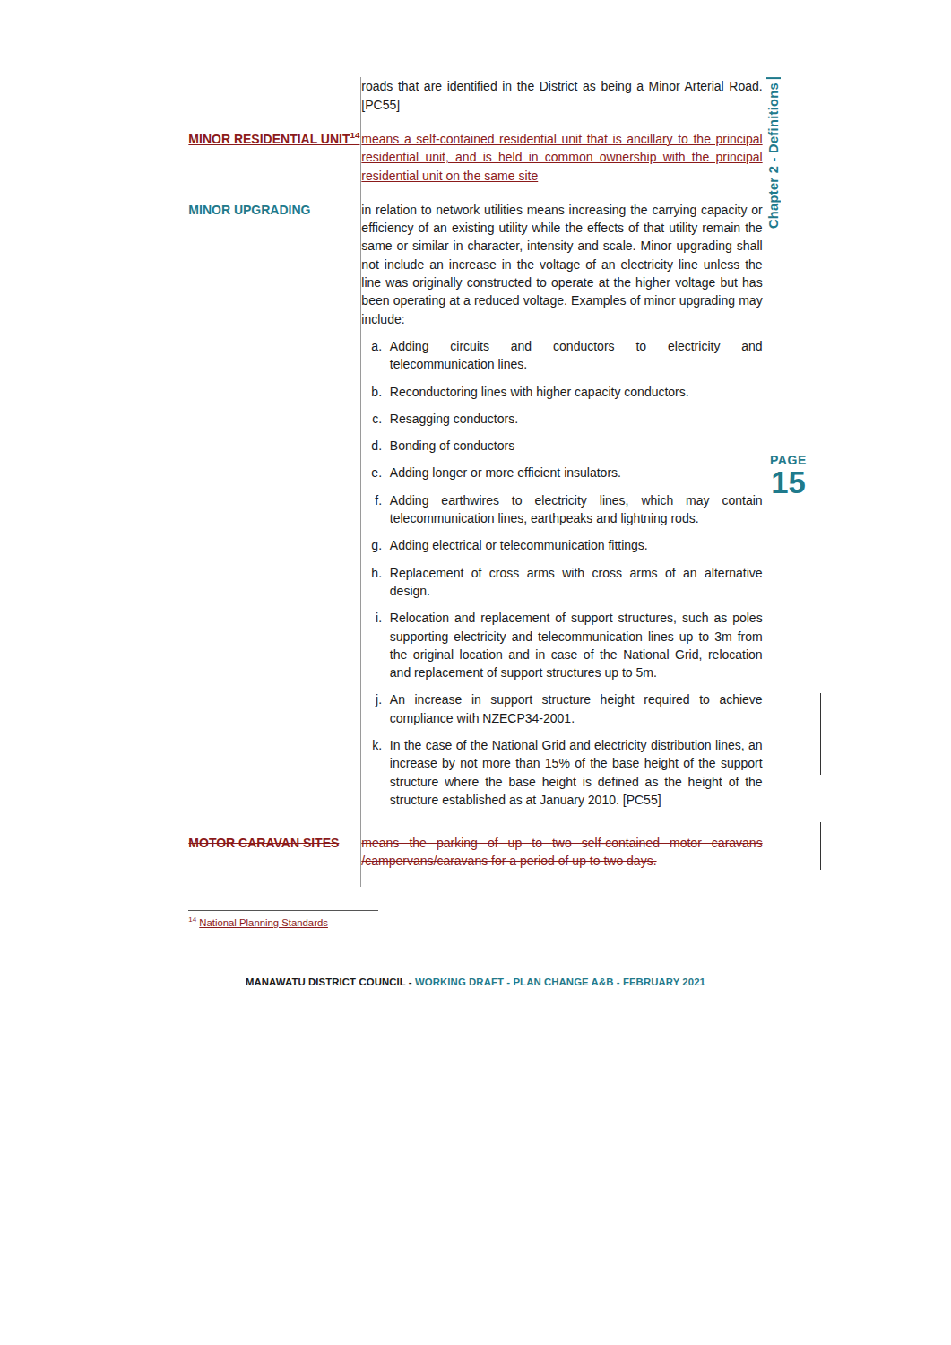Chapter 2 - Definitions
PAGE
15
| | roads that are identified in the District as being a Minor Arterial Road. [PC55] |
| MINOR RESIDENTIAL UNIT 14 | means a self-contained residential unit that is ancillary to the principal residential unit, and is held in common ownership with the principal residential unit on the same site |
| MINOR UPGRADING | in relation to network utilities means increasing the carrying capacity or efficiency of an existing utility while the effects of that utility remain the same or similar in character, intensity and scale. Minor upgrading shall not include an increase in the voltage of an electricity line unless the line was originally constructed to operate at the higher voltage but has been operating at a reduced voltage. Examples of minor upgrading may include: Adding circuits and conductors to electricity and telecommunication lines. Reconductoring lines with higher capacity conductors. Resagging conductors. Bonding of conductors Adding longer or more efficient insulators. Adding earthwires to electricity lines, which may contain telecommunication lines, earthpeaks and lightning rods. Adding electrical or telecommunication fittings. Replacement of cross arms with cross arms of an alternative design. Relocation and replacement of support structures, such as poles supporting electricity and telecommunication lines up to 3m from the original location and in case of the National Grid, relocation and replacement of support structures up to 5m. An increase in support structure height required to achieve compliance with NZECP34-2001. In the case of the National Grid and electricity distribution lines, an increase by not more than 15% of the base height of the support structure where the base height is defined as the height of the structure established as at January 2010. [PC55] |
| MOTOR CARAVAN SITES | means the parking of up to two self-contained motor caravans /campervans/caravans for a period of up to two days. |
14 National Planning Standards
MANAWATU DISTRICT COUNCIL - WORKING DRAFT - PLAN CHANGE A&B - FEBRUARY 2021